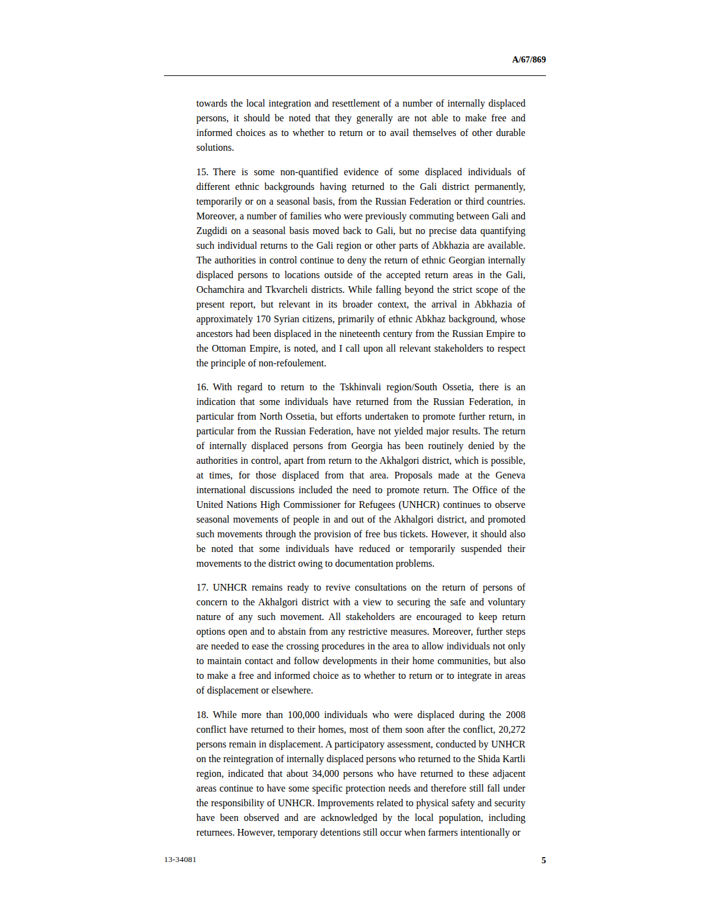A/67/869
towards the local integration and resettlement of a number of internally displaced persons, it should be noted that they generally are not able to make free and informed choices as to whether to return or to avail themselves of other durable solutions.
15. There is some non-quantified evidence of some displaced individuals of different ethnic backgrounds having returned to the Gali district permanently, temporarily or on a seasonal basis, from the Russian Federation or third countries. Moreover, a number of families who were previously commuting between Gali and Zugdidi on a seasonal basis moved back to Gali, but no precise data quantifying such individual returns to the Gali region or other parts of Abkhazia are available. The authorities in control continue to deny the return of ethnic Georgian internally displaced persons to locations outside of the accepted return areas in the Gali, Ochamchira and Tkvarcheli districts. While falling beyond the strict scope of the present report, but relevant in its broader context, the arrival in Abkhazia of approximately 170 Syrian citizens, primarily of ethnic Abkhaz background, whose ancestors had been displaced in the nineteenth century from the Russian Empire to the Ottoman Empire, is noted, and I call upon all relevant stakeholders to respect the principle of non-refoulement.
16. With regard to return to the Tskhinvali region/South Ossetia, there is an indication that some individuals have returned from the Russian Federation, in particular from North Ossetia, but efforts undertaken to promote further return, in particular from the Russian Federation, have not yielded major results. The return of internally displaced persons from Georgia has been routinely denied by the authorities in control, apart from return to the Akhalgori district, which is possible, at times, for those displaced from that area. Proposals made at the Geneva international discussions included the need to promote return. The Office of the United Nations High Commissioner for Refugees (UNHCR) continues to observe seasonal movements of people in and out of the Akhalgori district, and promoted such movements through the provision of free bus tickets. However, it should also be noted that some individuals have reduced or temporarily suspended their movements to the district owing to documentation problems.
17. UNHCR remains ready to revive consultations on the return of persons of concern to the Akhalgori district with a view to securing the safe and voluntary nature of any such movement. All stakeholders are encouraged to keep return options open and to abstain from any restrictive measures. Moreover, further steps are needed to ease the crossing procedures in the area to allow individuals not only to maintain contact and follow developments in their home communities, but also to make a free and informed choice as to whether to return or to integrate in areas of displacement or elsewhere.
18. While more than 100,000 individuals who were displaced during the 2008 conflict have returned to their homes, most of them soon after the conflict, 20,272 persons remain in displacement. A participatory assessment, conducted by UNHCR on the reintegration of internally displaced persons who returned to the Shida Kartli region, indicated that about 34,000 persons who have returned to these adjacent areas continue to have some specific protection needs and therefore still fall under the responsibility of UNHCR. Improvements related to physical safety and security have been observed and are acknowledged by the local population, including returnees. However, temporary detentions still occur when farmers intentionally or
13-34081 5